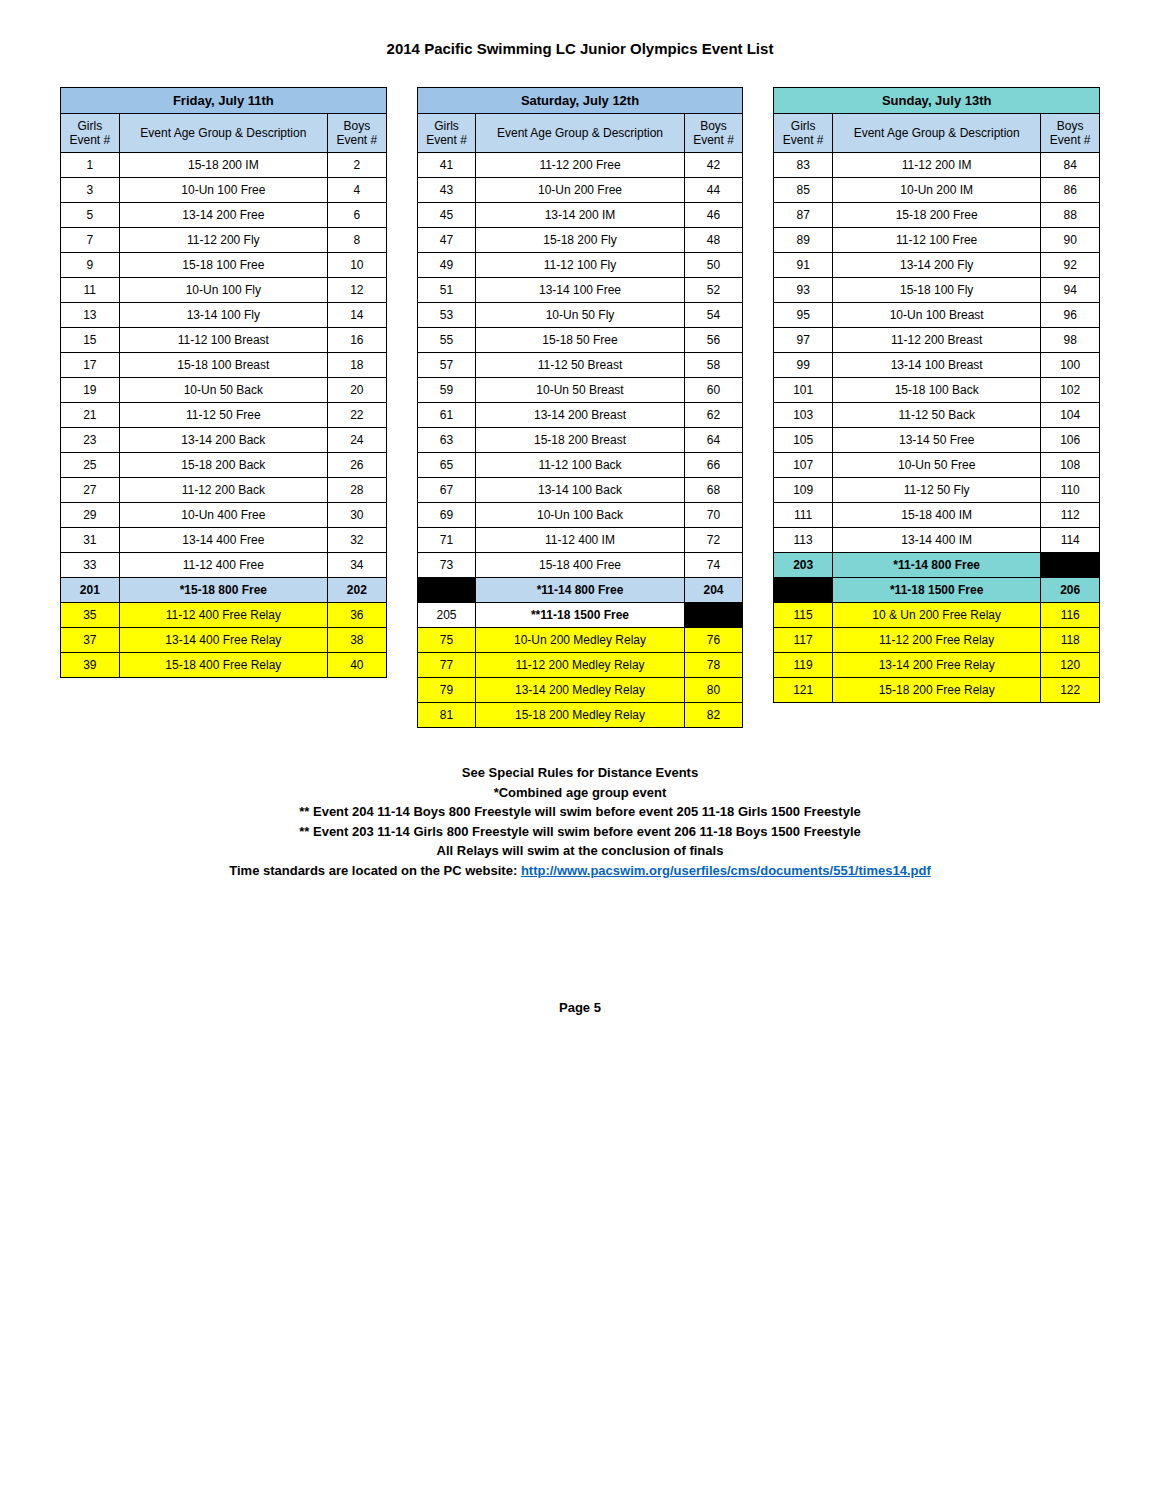2014 Pacific Swimming LC Junior Olympics Event List
| Friday, July 11th |
| Girls Event # | Event Age Group & Description | Boys Event # |
| 1 | 15-18 200 IM | 2 |
| 3 | 10-Un 100 Free | 4 |
| 5 | 13-14 200 Free | 6 |
| 7 | 11-12 200 Fly | 8 |
| 9 | 15-18 100 Free | 10 |
| 11 | 10-Un 100 Fly | 12 |
| 13 | 13-14 100 Fly | 14 |
| 15 | 11-12 100 Breast | 16 |
| 17 | 15-18 100 Breast | 18 |
| 19 | 10-Un 50 Back | 20 |
| 21 | 11-12 50 Free | 22 |
| 23 | 13-14 200 Back | 24 |
| 25 | 15-18 200 Back | 26 |
| 27 | 11-12 200 Back | 28 |
| 29 | 10-Un 400 Free | 30 |
| 31 | 13-14 400 Free | 32 |
| 33 | 11-12 400 Free | 34 |
| 201 | *15-18 800 Free | 202 |
| 35 | 11-12 400 Free Relay | 36 |
| 37 | 13-14 400 Free Relay | 38 |
| 39 | 15-18 400 Free Relay | 40 |
| Saturday, July 12th |
| Girls Event # | Event Age Group & Description | Boys Event # |
| 41 | 11-12 200 Free | 42 |
| 43 | 10-Un 200 Free | 44 |
| 45 | 13-14 200 IM | 46 |
| 47 | 15-18 200 Fly | 48 |
| 49 | 11-12 100 Fly | 50 |
| 51 | 13-14 100 Free | 52 |
| 53 | 10-Un 50 Fly | 54 |
| 55 | 15-18 50 Free | 56 |
| 57 | 11-12 50 Breast | 58 |
| 59 | 10-Un 50 Breast | 60 |
| 61 | 13-14 200 Breast | 62 |
| 63 | 15-18 200 Breast | 64 |
| 65 | 11-12 100 Back | 66 |
| 67 | 13-14 100 Back | 68 |
| 69 | 10-Un 100 Back | 70 |
| 71 | 11-12 400 IM | 72 |
| 73 | 15-18 400 Free | 74 |
| | *11-14 800 Free | 204 |
| 205 | **11-18 1500 Free | |
| 75 | 10-Un 200 Medley Relay | 76 |
| 77 | 11-12 200 Medley Relay | 78 |
| 79 | 13-14 200 Medley Relay | 80 |
| 81 | 15-18 200 Medley Relay | 82 |
| Sunday, July 13th |
| Girls Event # | Event Age Group & Description | Boys Event # |
| 83 | 11-12 200 IM | 84 |
| 85 | 10-Un 200 IM | 86 |
| 87 | 15-18 200 Free | 88 |
| 89 | 11-12 100 Free | 90 |
| 91 | 13-14 200 Fly | 92 |
| 93 | 15-18 100 Fly | 94 |
| 95 | 10-Un 100 Breast | 96 |
| 97 | 11-12 200 Breast | 98 |
| 99 | 13-14 100 Breast | 100 |
| 101 | 15-18 100 Back | 102 |
| 103 | 11-12 50 Back | 104 |
| 105 | 13-14 50 Free | 106 |
| 107 | 10-Un 50 Free | 108 |
| 109 | 11-12 50 Fly | 110 |
| 111 | 15-18 400 IM | 112 |
| 113 | 13-14 400 IM | 114 |
| 203 | *11-14 800 Free | |
| | *11-18 1500 Free | 206 |
| 115 | 10 & Un 200 Free Relay | 116 |
| 117 | 11-12 200 Free Relay | 118 |
| 119 | 13-14 200 Free Relay | 120 |
| 121 | 15-18 200 Free Relay | 122 |
See Special Rules for Distance Events
*Combined age group event
** Event 204 11-14 Boys 800 Freestyle will swim before event 205 11-18 Girls 1500 Freestyle
** Event 203 11-14 Girls 800 Freestyle will swim before event 206 11-18 Boys 1500 Freestyle
All Relays will swim at the conclusion of finals
Time standards are located on the PC website: http://www.pacswim.org/userfiles/cms/documents/551/times14.pdf
Page 5